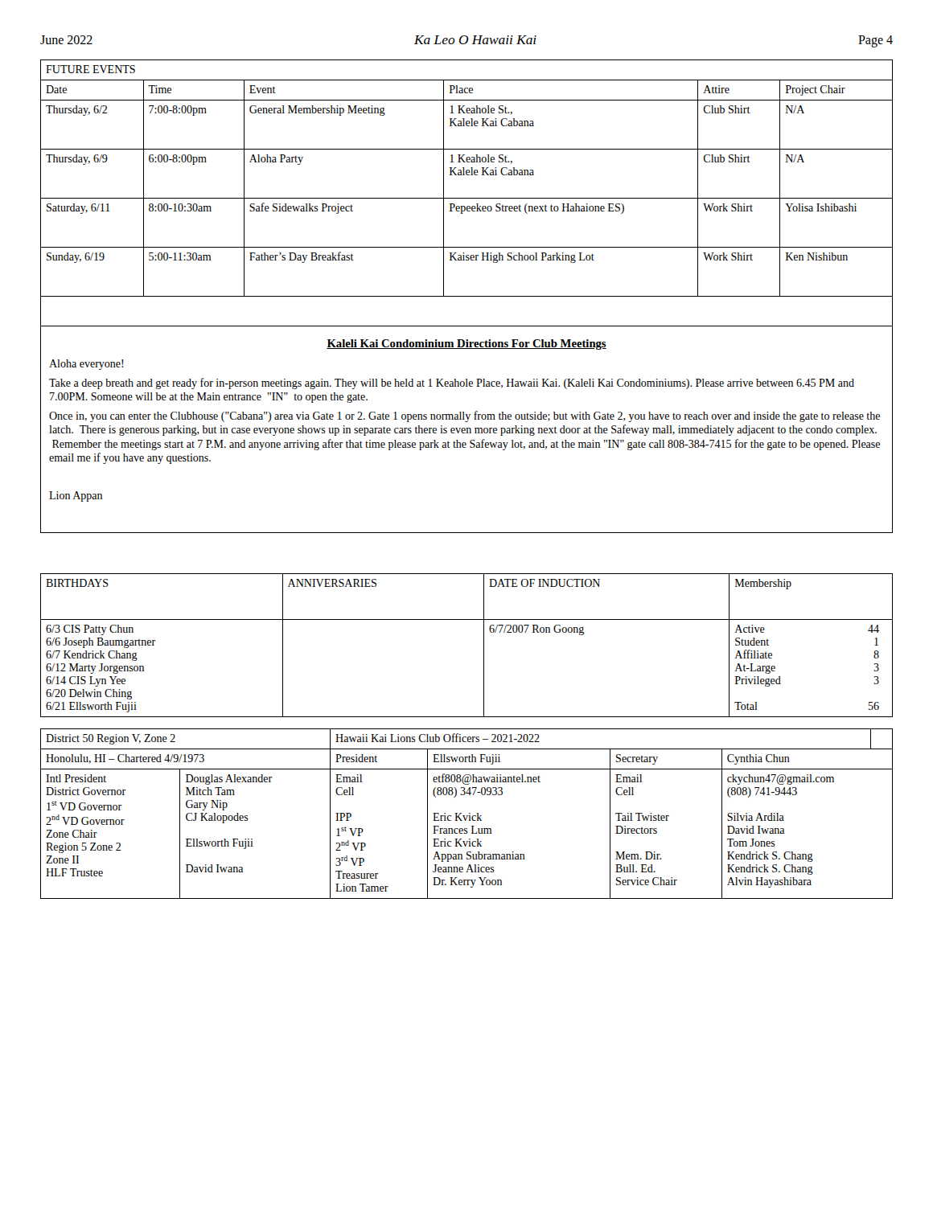June 2022
Ka Leo O Hawaii Kai
Page 4
| FUTURE EVENTS |
| Date | Time | Event | Place | Attire | Project Chair |
| Thursday, 6/2 | 7:00-8:00pm | General Membership Meeting | 1 Keahole St., Kalele Kai Cabana | Club Shirt | N/A |
| Thursday, 6/9 | 6:00-8:00pm | Aloha Party | 1 Keahole St., Kalele Kai Cabana | Club Shirt | N/A |
| Saturday, 6/11 | 8:00-10:30am | Safe Sidewalks Project | Pepeekeo Street (next to Hahaione ES) | Work Shirt | Yolisa Ishibashi |
| Sunday, 6/19 | 5:00-11:30am | Father’s Day Breakfast | Kaiser High School Parking Lot | Work Shirt | Ken Nishibun |
Kaleli Kai Condominium Directions For Club Meetings
Aloha everyone!
Take a deep breath and get ready for in-person meetings again. They will be held at 1 Keahole Place, Hawaii Kai. (Kaleli Kai Condominiums). Please arrive between 6.45 PM and 7.00PM. Someone will be at the Main entrance "IN" to open the gate.
Once in, you can enter the Clubhouse ("Cabana") area via Gate 1 or 2. Gate 1 opens normally from the outside; but with Gate 2, you have to reach over and inside the gate to release the latch. There is generous parking, but in case everyone shows up in separate cars there is even more parking next door at the Safeway mall, immediately adjacent to the condo complex. Remember the meetings start at 7 P.M. and anyone arriving after that time please park at the Safeway lot, and, at the main "IN" gate call 808-384-7415 for the gate to be opened. Please email me if you have any questions.
Lion Appan
| BIRTHDAYS | ANNIVERSARIES | DATE OF INDUCTION | Membership |
| --- | --- | --- | --- |
| 6/3 CIS Patty Chun 6/6 Joseph Baumgartner 6/7 Kendrick Chang 6/12 Marty Jorgenson 6/14 CIS Lyn Yee 6/20 Delwin Ching 6/21 Ellsworth Fujii | | 6/7/2007 Ron Goong | / Active / 44 / / Student / 1 / / Affiliate / 8 / / At-Large / 3 / / Privileged / 3 / / Total / 56 / |
| District 50 Region V, Zone 2 | Hawaii Kai Lions Club Officers – 2021-2022 | |
| Honolulu, HI – Chartered 4/9/1973 | President | Ellsworth Fujii | Secretary | Cynthia Chun |
| Intl President District Governor 1 st VD Governor 2 nd VD Governor Zone Chair Region 5 Zone 2 Zone II HLF Trustee | Douglas Alexander Mitch Tam Gary Nip CJ Kalopodes Ellsworth Fujii David Iwana | Email Cell IPP 1 st VP 2 nd VP 3 rd VP Treasurer Lion Tamer | etf808@hawaiiantel.net (808) 347-0933 Eric Kvick Frances Lum Eric Kvick Appan Subramanian Jeanne Alices Dr. Kerry Yoon | Email Cell Tail Twister Directors Mem. Dir. Bull. Ed. Service Chair | ckychun47@gmail.com (808) 741-9443 Silvia Ardila David Iwana Tom Jones Kendrick S. Chang Kendrick S. Chang Alvin Hayashibara |